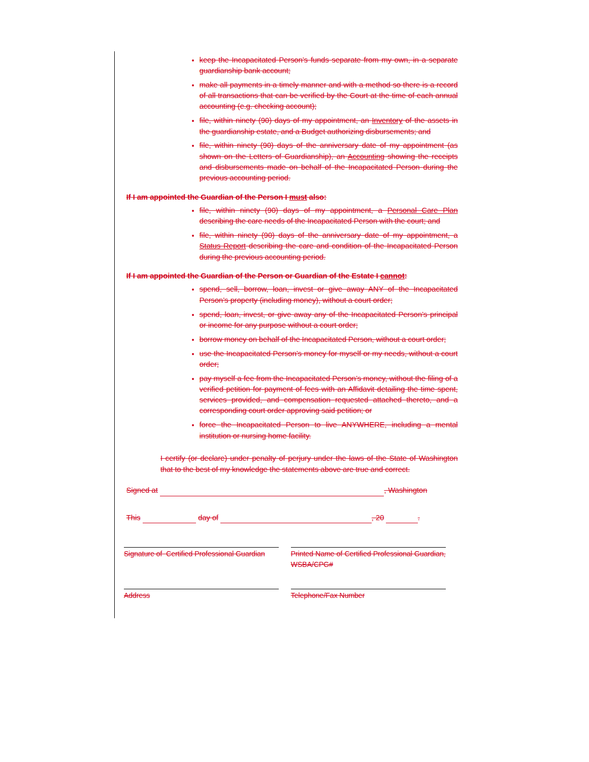keep the Incapacitated Person’s funds separate from my own, in a separate guardianship bank account;
make all payments in a timely manner and with a method so there is a record of all transactions that can be verified by the Court at the time of each annual accounting (e.g. checking account);
file, within ninety (90) days of my appointment, an Inventory of the assets in the guardianship estate, and a Budget authorizing disbursements; and
file, within ninety (90) days of the anniversary date of my appointment (as shown on the Letters of Guardianship), an Accounting showing the receipts and disbursements made on behalf of the Incapacitated Person during the previous accounting period.
If I am appointed the Guardian of the Person I must also:
file, within ninety (90) days of my appointment, a Personal Care Plan describing the care needs of the Incapacitated Person with the court; and
file, within ninety (90) days of the anniversary date of my appointment, a Status Report describing the care and condition of the Incapacitated Person during the previous accounting period.
If I am appointed the Guardian of the Person or Guardian of the Estate I cannot:
spend, sell, borrow, loan, invest or give away ANY of the Incapacitated Person’s property (including money), without a court order;
spend, loan, invest, or give away any of the Incapacitated Person’s principal or income for any purpose without a court order;
borrow money on behalf of the Incapacitated Person, without a court order;
use the Incapacitated Person’s money for myself or my needs, without a court order;
pay myself a fee from the Incapacitated Person’s money, without the filing of a verified petition for payment of fees with an Affidavit detailing the time spent, services provided, and compensation requested attached thereto, and a corresponding court order approving said petition; or
force the Incapacitated Person to live ANYWHERE, including a mental institution or nursing home facility.
I certify (or declare) under penalty of perjury under the laws of the State of Washington that to the best of my knowledge the statements above are true and correct.
Signed at , Washington
This day of , 20 .
| Signature of Certified Professional Guardian | Printed Name of Certified Professional Guardian, WSBA/CPG# |
| Address | Telephone/Fax Number |